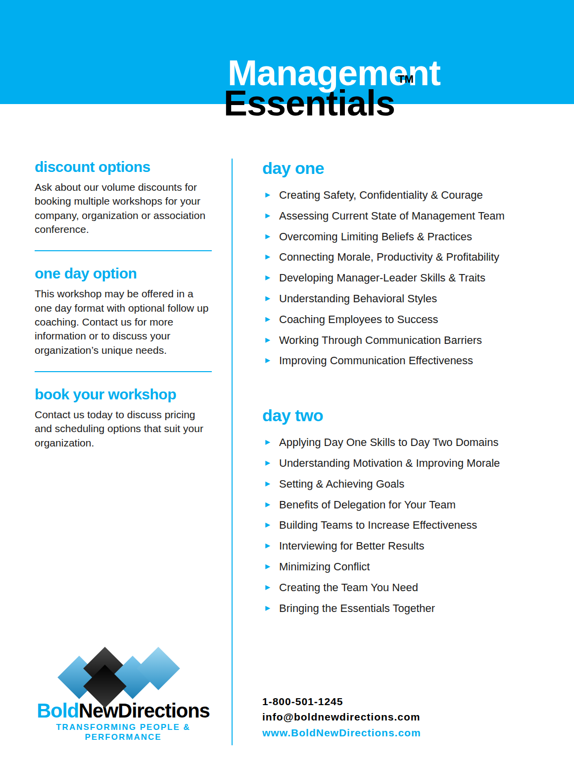Management EssentialsTM
discount options
Ask about our volume discounts for booking multiple workshops for your company, organization or association conference.
one day option
This workshop may be offered in a one day format with optional follow up coaching. Contact us for more information or to discuss your organization’s unique needs.
book your workshop
Contact us today to discuss pricing and scheduling options that suit your organization.
day one
Creating Safety, Confidentiality & Courage
Assessing Current State of Management Team
Overcoming Limiting Beliefs & Practices
Connecting Morale, Productivity & Profitability
Developing Manager-Leader Skills & Traits
Understanding Behavioral Styles
Coaching Employees to Success
Working Through Communication Barriers
Improving Communication Effectiveness
day two
Applying Day One Skills to Day Two Domains
Understanding Motivation & Improving Morale
Setting & Achieving Goals
Benefits of Delegation for Your Team
Building Teams to Increase Effectiveness
Interviewing for Better Results
Minimizing Conflict
Creating the Team You Need
Bringing the Essentials Together
Bold NewDirections
TRANSFORMING PEOPLE & PERFORMANCE
1-800-501-1245
info@boldnewdirections.com
www.BoldNewDirections.com